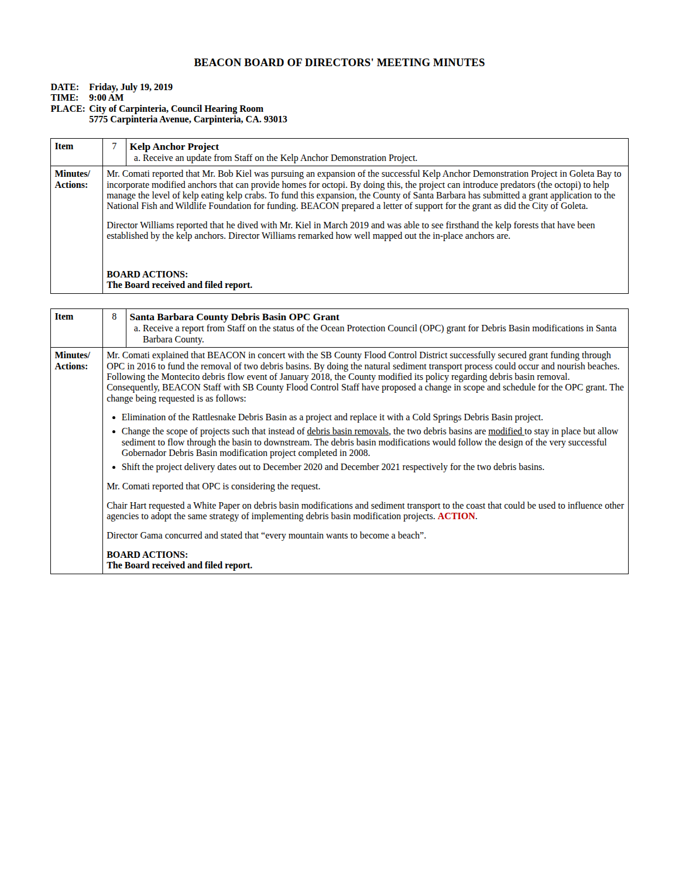BEACON BOARD OF DIRECTORS' MEETING MINUTES
| DATE: | Friday, July 19, 2019 |
| TIME: | 9:00 AM |
| PLACE: | City of Carpinteria, Council Hearing Room |
| | 5775 Carpinteria Avenue, Carpinteria, CA. 93013 |
| Item | 7 | Kelp Anchor Project Receive an update from Staff on the Kelp Anchor Demonstration Project. |
| Minutes/ Actions: | Mr. Comati reported that Mr. Bob Kiel was pursuing an expansion of the successful Kelp Anchor Demonstration Project in Goleta Bay to incorporate modified anchors that can provide homes for octopi. By doing this, the project can introduce predators (the octopi) to help manage the level of kelp eating kelp crabs. To fund this expansion, the County of Santa Barbara has submitted a grant application to the National Fish and Wildlife Foundation for funding. BEACON prepared a letter of support for the grant as did the City of Goleta. Director Williams reported that he dived with Mr. Kiel in March 2019 and was able to see firsthand the kelp forests that have been established by the kelp anchors. Director Williams remarked how well mapped out the in-place anchors are. BOARD ACTIONS: The Board received and filed report. |
| Item | 8 | Santa Barbara County Debris Basin OPC Grant Receive a report from Staff on the status of the Ocean Protection Council (OPC) grant for Debris Basin modifications in Santa Barbara County. |
| Minutes/ Actions: | Mr. Comati explained that BEACON in concert with the SB County Flood Control District successfully secured grant funding through OPC in 2016 to fund the removal of two debris basins. By doing the natural sediment transport process could occur and nourish beaches. Following the Montecito debris flow event of January 2018, the County modified its policy regarding debris basin removal. Consequently, BEACON Staff with SB County Flood Control Staff have proposed a change in scope and schedule for the OPC grant. The change being requested is as follows: Elimination of the Rattlesnake Debris Basin as a project and replace it with a Cold Springs Debris Basin project. Change the scope of projects such that instead of debris basin removals , the two debris basins are modified to stay in place but allow sediment to flow through the basin to downstream. The debris basin modifications would follow the design of the very successful Gobernador Debris Basin modification project completed in 2008. Shift the project delivery dates out to December 2020 and December 2021 respectively for the two debris basins. Mr. Comati reported that OPC is considering the request. Chair Hart requested a White Paper on debris basin modifications and sediment transport to the coast that could be used to influence other agencies to adopt the same strategy of implementing debris basin modification projects. ACTION . Director Gama concurred and stated that “every mountain wants to become a beach”. BOARD ACTIONS: The Board received and filed report. |